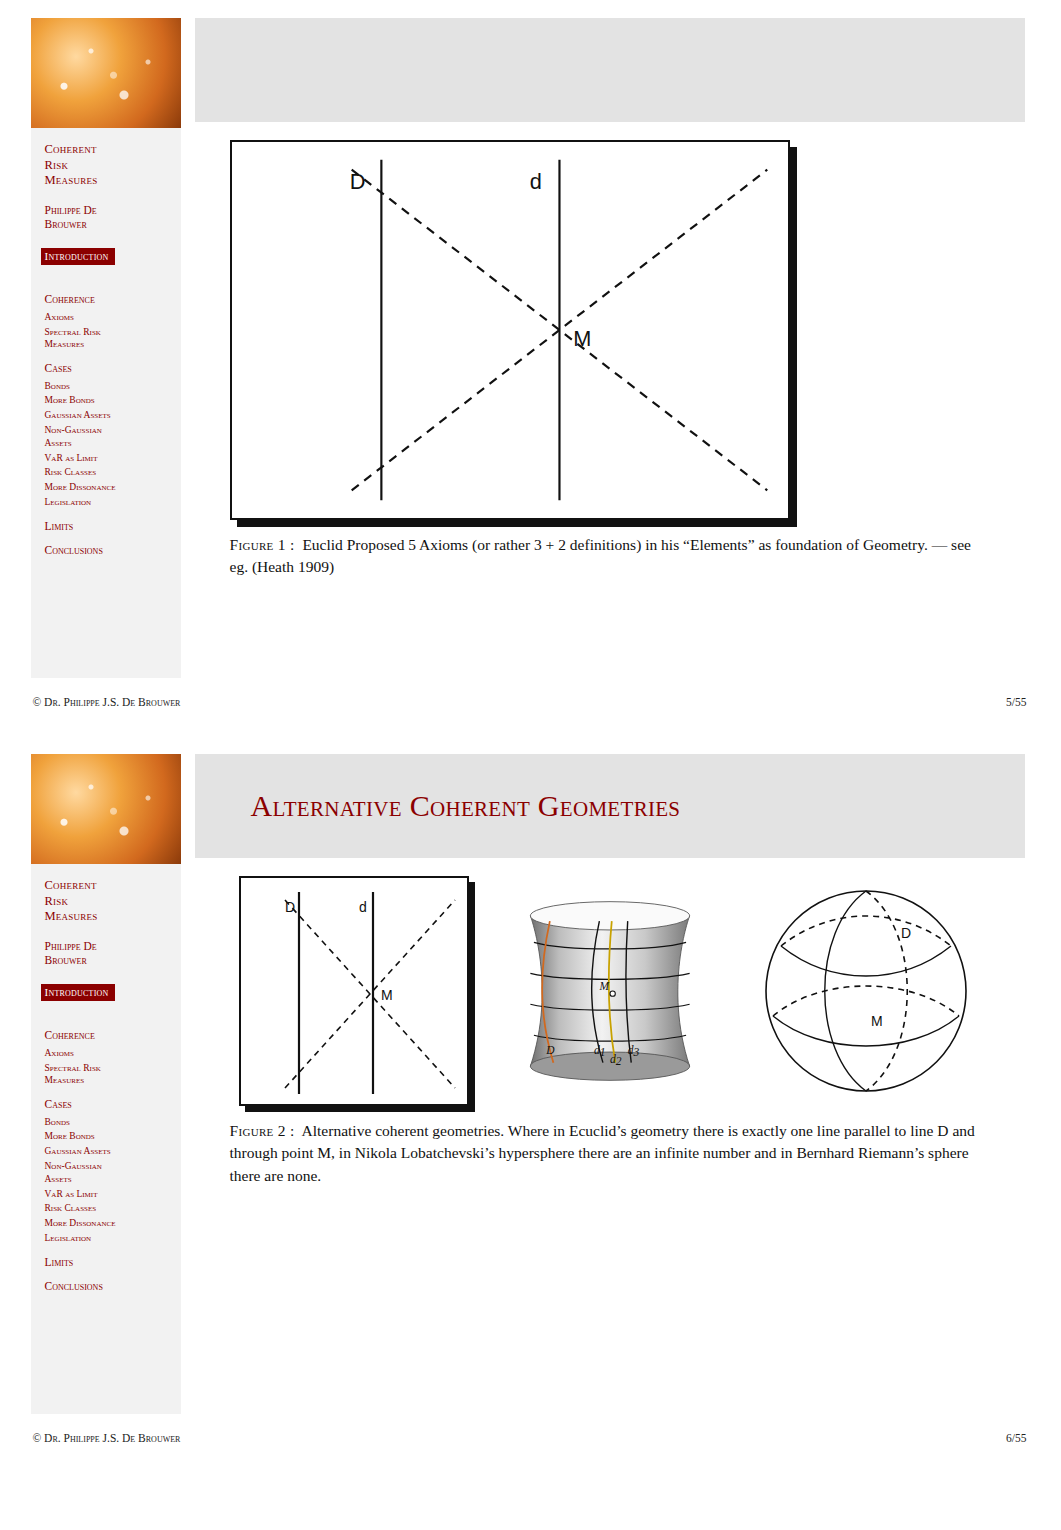Coherent
Risk
Measures
Philippe De
Brouwer
Introduction
Coherence
Axioms
Spectral Risk
Measures
Cases
Bonds
More Bonds
Gaussian Assets
Non-Gaussian
Assets
VaR as Limit
Risk Classes
More Dissonance
Legislation
Limits
Conclusions
D d M
Figure 1 : Euclid Proposed 5 Axioms (or rather 3 + 2 definitions) in his “Elements” as foundation of Geometry. — see eg. (Heath 1909)
© Dr. Philippe J.S. De Brouwer
5/55
Coherent
Risk
Measures
Philippe De
Brouwer
Introduction
Coherence
Axioms
Spectral Risk
Measures
Cases
Bonds
More Bonds
Gaussian Assets
Non-Gaussian
Assets
VaR as Limit
Risk Classes
More Dissonance
Legislation
Limits
Conclusions
Alternative Coherent Geometries
D d M
M D d1 d2 d3 D M
Figure 2 : Alternative coherent geometries. Where in Ecuclid’s geometry there is exactly one line parallel to line D and through point M, in Nikola Lobatchevski’s hypersphere there are an infinite number and in Bernhard Riemann’s sphere there are none.
© Dr. Philippe J.S. De Brouwer
6/55